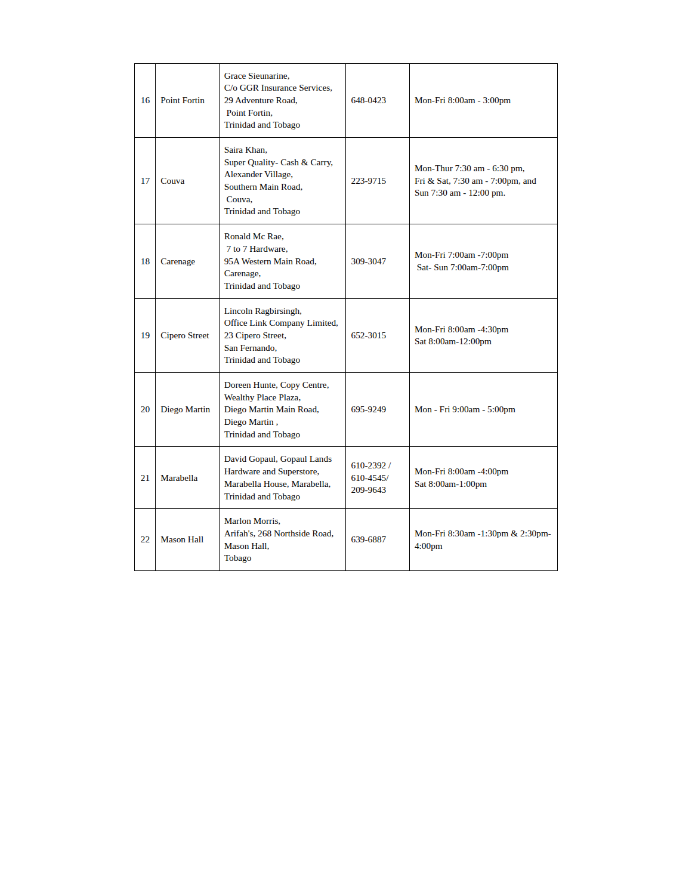| 16 | Point Fortin | Grace Sieunarine, C/o GGR Insurance Services, 29 Adventure Road, Point Fortin, Trinidad and Tobago | 648-0423 | Mon-Fri 8:00am - 3:00pm |
| 17 | Couva | Saira Khan, Super Quality- Cash & Carry, Alexander Village, Southern Main Road, Couva, Trinidad and Tobago | 223-9715 | Mon-Thur 7:30 am - 6:30 pm, Fri & Sat, 7:30 am - 7:00pm, and Sun 7:30 am - 12:00 pm. |
| 18 | Carenage | Ronald Mc Rae, 7 to 7 Hardware, 95A Western Main Road, Carenage, Trinidad and Tobago | 309-3047 | Mon-Fri 7:00am -7:00pm Sat- Sun 7:00am-7:00pm |
| 19 | Cipero Street | Lincoln Ragbirsingh, Office Link Company Limited, 23 Cipero Street, San Fernando, Trinidad and Tobago | 652-3015 | Mon-Fri 8:00am -4:30pm Sat 8:00am-12:00pm |
| 20 | Diego Martin | Doreen Hunte, Copy Centre, Wealthy Place Plaza, Diego Martin Main Road, Diego Martin , Trinidad and Tobago | 695-9249 | Mon - Fri 9:00am - 5:00pm |
| 21 | Marabella | David Gopaul, Gopaul Lands Hardware and Superstore, Marabella House, Marabella, Trinidad and Tobago | 610-2392 / 610-4545/ 209-9643 | Mon-Fri 8:00am -4:00pm Sat 8:00am-1:00pm |
| 22 | Mason Hall | Marlon Morris, Arifah's, 268 Northside Road, Mason Hall, Tobago | 639-6887 | Mon-Fri 8:30am -1:30pm & 2:30pm-4:00pm |